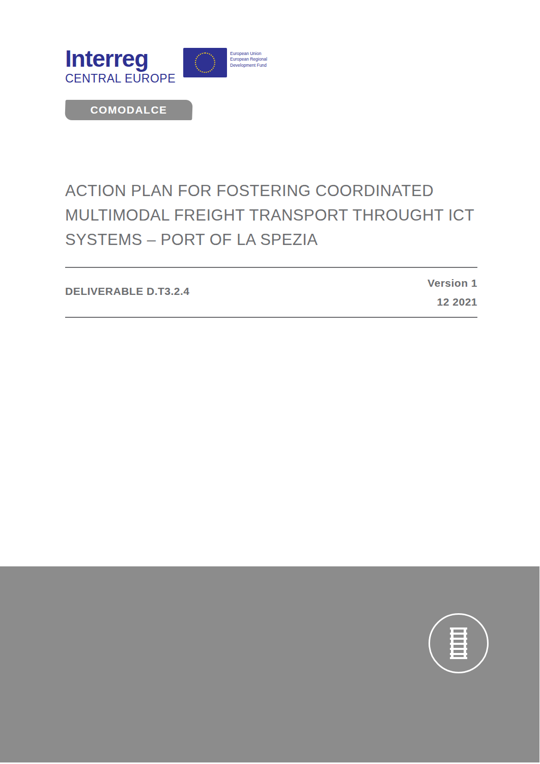Interreg
European Union
European Regional
Development Fund
CENTRAL EUROPE
COMODALCE
Action Plan for fostering coordinated multimodal freight transport throught ICT systems – Port of La Spezia
DELIVERABLE D.T3.2.4
Version 1
12 2021